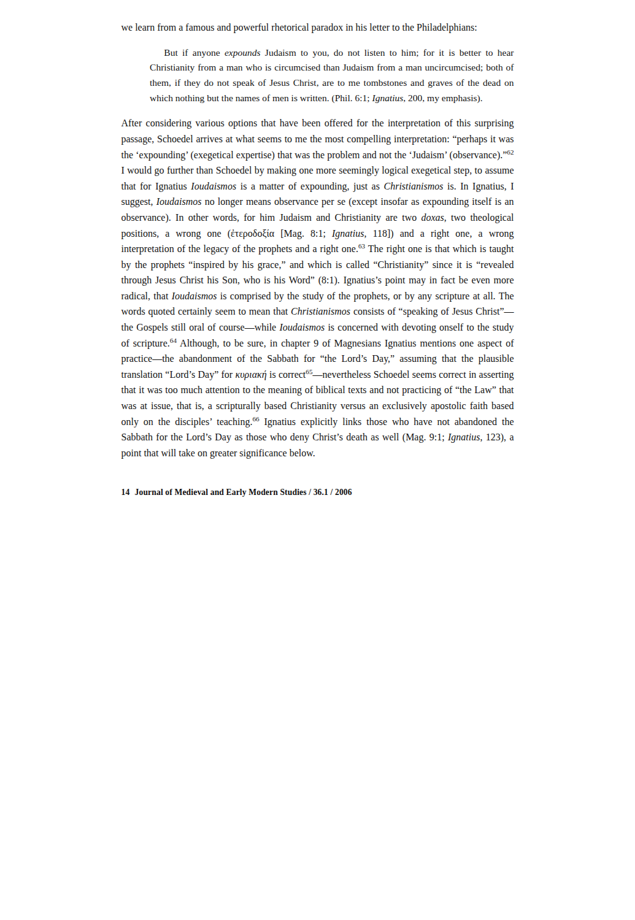we learn from a famous and powerful rhetorical paradox in his letter to the Philadelphians:
But if anyone expounds Judaism to you, do not listen to him; for it is better to hear Christianity from a man who is circumcised than Judaism from a man uncircumcised; both of them, if they do not speak of Jesus Christ, are to me tombstones and graves of the dead on which nothing but the names of men is written. (Phil. 6:1; Ignatius, 200, my emphasis).
After considering various options that have been offered for the interpretation of this surprising passage, Schoedel arrives at what seems to me the most compelling interpretation: “perhaps it was the ‘expounding’ (exegetical expertise) that was the problem and not the ‘Judaism’ (observance).”62 I would go further than Schoedel by making one more seemingly logical exegetical step, to assume that for Ignatius Ioudaismos is a matter of expounding, just as Christianismos is. In Ignatius, I suggest, Ioudaismos no longer means observance per se (except insofar as expounding itself is an observance). In other words, for him Judaism and Christianity are two doxas, two theological positions, a wrong one (ἐτεροδοξία [Mag. 8:1; Ignatius, 118]) and a right one, a wrong interpretation of the legacy of the prophets and a right one.63 The right one is that which is taught by the prophets “inspired by his grace,” and which is called “Christianity” since it is “revealed through Jesus Christ his Son, who is his Word” (8:1). Ignatius’s point may in fact be even more radical, that Ioudaismos is comprised by the study of the prophets, or by any scripture at all. The words quoted certainly seem to mean that Christianismos consists of “speaking of Jesus Christ”—the Gospels still oral of course—while Ioudaismos is concerned with devoting onself to the study of scripture.64 Although, to be sure, in chapter 9 of Magnesians Ignatius mentions one aspect of practice—the abandonment of the Sabbath for “the Lord’s Day,” assuming that the plausible translation “Lord’s Day” for κυριακή is correct65—nevertheless Schoedel seems correct in asserting that it was too much attention to the meaning of biblical texts and not practicing of “the Law” that was at issue, that is, a scripturally based Christianity versus an exclusively apostolic faith based only on the disciples’ teaching.66 Ignatius explicitly links those who have not abandoned the Sabbath for the Lord’s Day as those who deny Christ’s death as well (Mag. 9:1; Ignatius, 123), a point that will take on greater significance below.
14 Journal of Medieval and Early Modern Studies / 36.1 / 2006